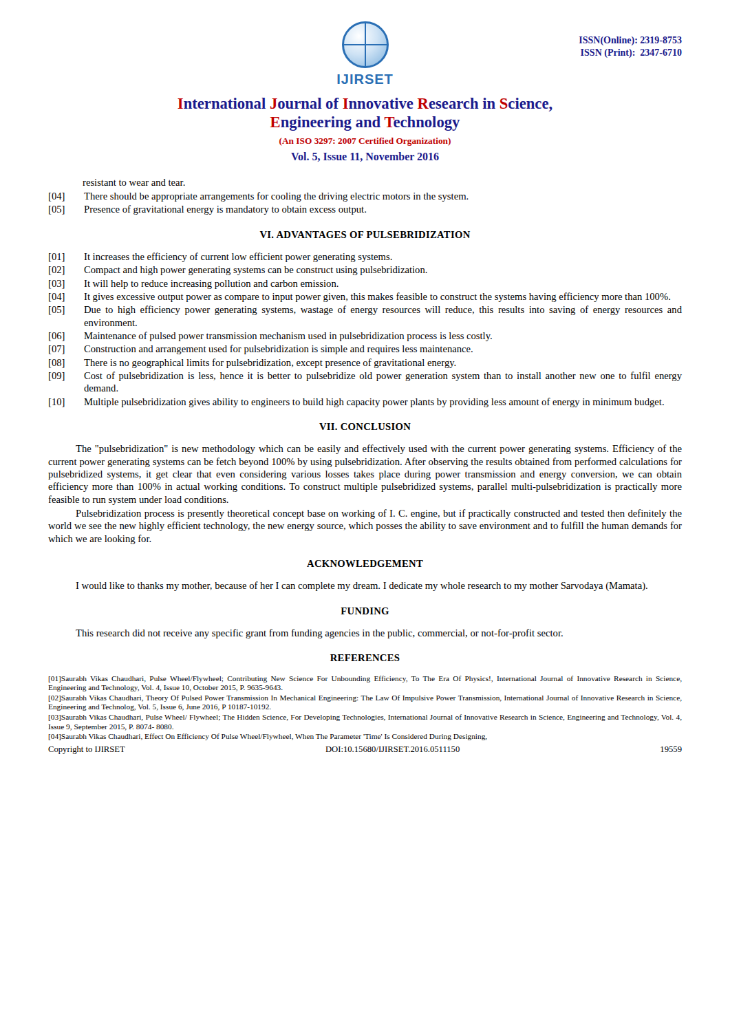ISSN(Online): 2319-8753
ISSN (Print): 2347-6710
IJIRSET
International Journal of Innovative Research in Science,
Engineering and Technology
(An ISO 3297: 2007 Certified Organization)
Vol. 5, Issue 11, November 2016
resistant to wear and tear.
[04] There should be appropriate arrangements for cooling the driving electric motors in the system.
[05] Presence of gravitational energy is mandatory to obtain excess output.
VI. ADVANTAGES OF PULSEBRIDIZATION
[01] It increases the efficiency of current low efficient power generating systems.
[02] Compact and high power generating systems can be construct using pulsebridization.
[03] It will help to reduce increasing pollution and carbon emission.
[04] It gives excessive output power as compare to input power given, this makes feasible to construct the systems having efficiency more than 100%.
[05] Due to high efficiency power generating systems, wastage of energy resources will reduce, this results into saving of energy resources and environment.
[06] Maintenance of pulsed power transmission mechanism used in pulsebridization process is less costly.
[07] Construction and arrangement used for pulsebridization is simple and requires less maintenance.
[08] There is no geographical limits for pulsebridization, except presence of gravitational energy.
[09] Cost of pulsebridization is less, hence it is better to pulsebridize old power generation system than to install another new one to fulfil energy demand.
[10] Multiple pulsebridization gives ability to engineers to build high capacity power plants by providing less amount of energy in minimum budget.
VII. CONCLUSION
The "pulsebridization" is new methodology which can be easily and effectively used with the current power generating systems. Efficiency of the current power generating systems can be fetch beyond 100% by using pulsebridization. After observing the results obtained from performed calculations for pulsebridized systems, it get clear that even considering various losses takes place during power transmission and energy conversion, we can obtain efficiency more than 100% in actual working conditions. To construct multiple pulsebridized systems, parallel multi-pulsebridization is practically more feasible to run system under load conditions.
Pulsebridization process is presently theoretical concept base on working of I. C. engine, but if practically constructed and tested then definitely the world we see the new highly efficient technology, the new energy source, which posses the ability to save environment and to fulfill the human demands for which we are looking for.
ACKNOWLEDGEMENT
I would like to thanks my mother, because of her I can complete my dream. I dedicate my whole research to my mother Sarvodaya (Mamata).
FUNDING
This research did not receive any specific grant from funding agencies in the public, commercial, or not-for-profit sector.
REFERENCES
[01]Saurabh Vikas Chaudhari, Pulse Wheel/Flywheel; Contributing New Science For Unbounding Efficiency, To The Era Of Physics!, International Journal of Innovative Research in Science, Engineering and Technology, Vol. 4, Issue 10, October 2015, P. 9635-9643.
[02]Saurabh Vikas Chaudhari, Theory Of Pulsed Power Transmission In Mechanical Engineering: The Law Of Impulsive Power Transmission, International Journal of Innovative Research in Science, Engineering and Technolog, Vol. 5, Issue 6, June 2016, P 10187-10192.
[03]Saurabh Vikas Chaudhari, Pulse Wheel/ Flywheel; The Hidden Science, For Developing Technologies, International Journal of Innovative Research in Science, Engineering and Technology, Vol. 4, Issue 9, September 2015, P. 8074- 8080.
[04]Saurabh Vikas Chaudhari, Effect On Efficiency Of Pulse Wheel/Flywheel, When The Parameter 'Time' Is Considered During Designing,
Copyright to IJIRSET
DOI:10.15680/IJIRSET.2016.0511150
19559